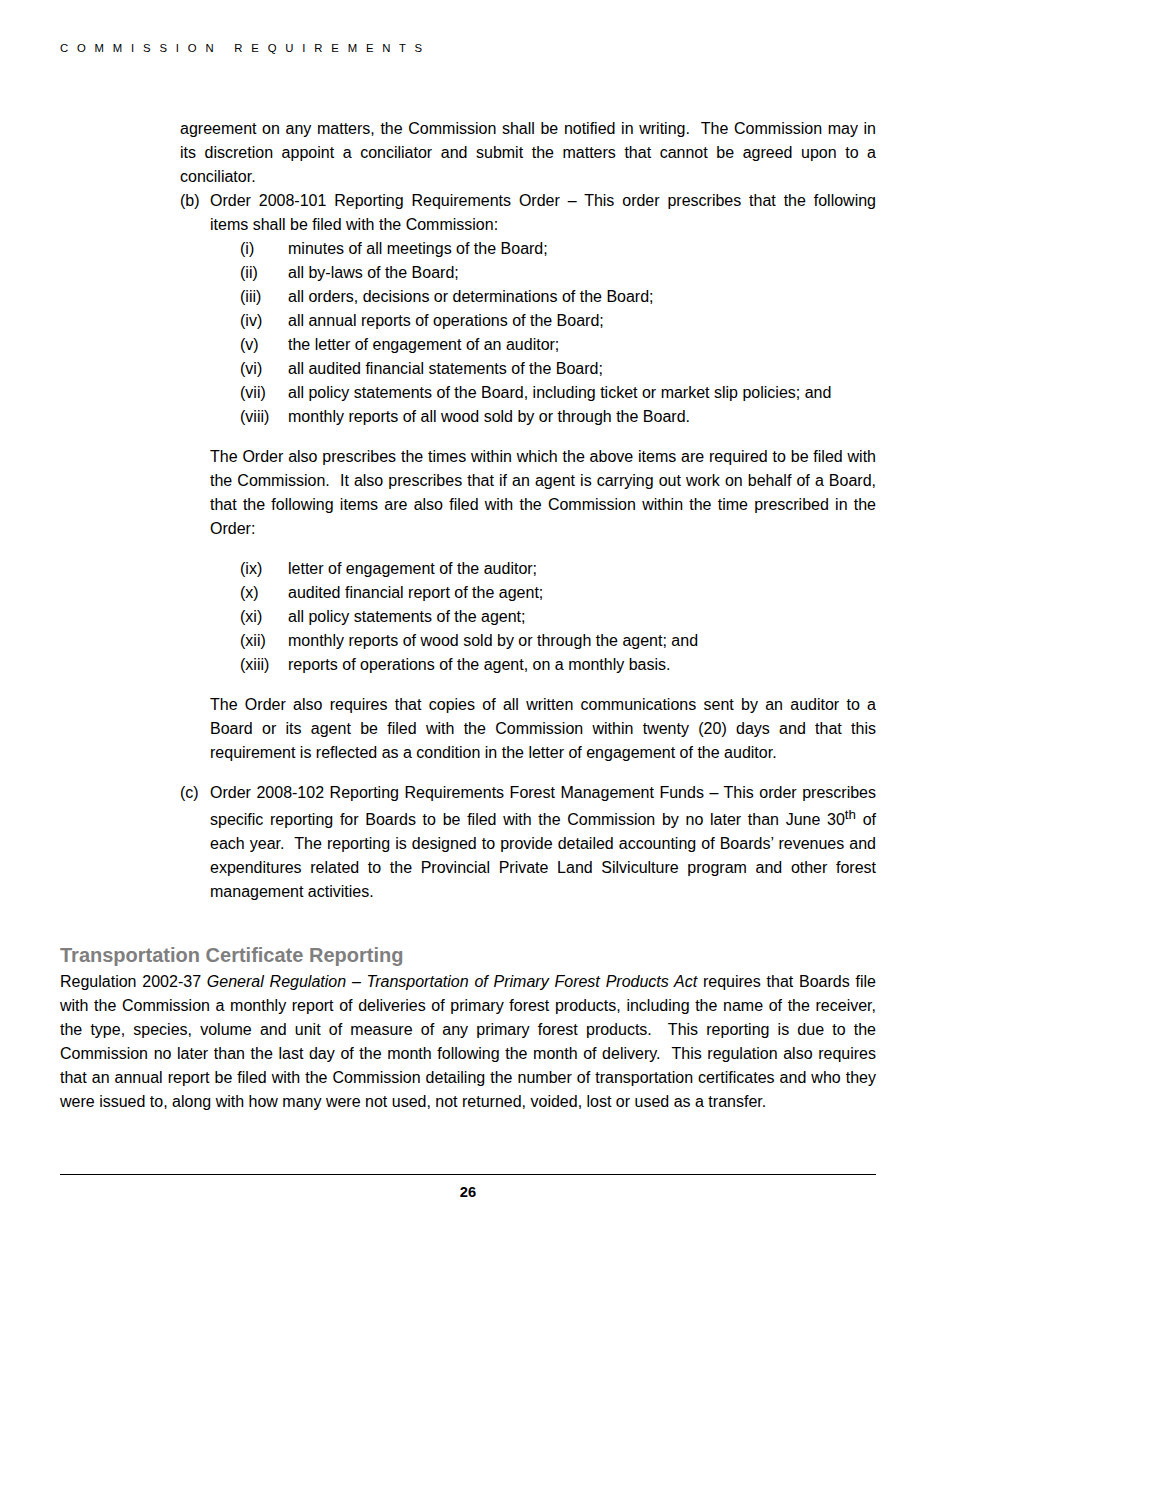C O M M I S S I O N R E Q U I R E M E N T S
agreement on any matters, the Commission shall be notified in writing. The Commission may in its discretion appoint a conciliator and submit the matters that cannot be agreed upon to a conciliator.
(b) Order 2008-101 Reporting Requirements Order – This order prescribes that the following items shall be filed with the Commission:
(i) minutes of all meetings of the Board;
(ii) all by-laws of the Board;
(iii) all orders, decisions or determinations of the Board;
(iv) all annual reports of operations of the Board;
(v) the letter of engagement of an auditor;
(vi) all audited financial statements of the Board;
(vii) all policy statements of the Board, including ticket or market slip policies; and
(viii) monthly reports of all wood sold by or through the Board.
The Order also prescribes the times within which the above items are required to be filed with the Commission. It also prescribes that if an agent is carrying out work on behalf of a Board, that the following items are also filed with the Commission within the time prescribed in the Order:
(ix) letter of engagement of the auditor;
(x) audited financial report of the agent;
(xi) all policy statements of the agent;
(xii) monthly reports of wood sold by or through the agent; and
(xiii) reports of operations of the agent, on a monthly basis.
The Order also requires that copies of all written communications sent by an auditor to a Board or its agent be filed with the Commission within twenty (20) days and that this requirement is reflected as a condition in the letter of engagement of the auditor.
(c) Order 2008-102 Reporting Requirements Forest Management Funds – This order prescribes specific reporting for Boards to be filed with the Commission by no later than June 30th of each year. The reporting is designed to provide detailed accounting of Boards’ revenues and expenditures related to the Provincial Private Land Silviculture program and other forest management activities.
Transportation Certificate Reporting
Regulation 2002-37 General Regulation – Transportation of Primary Forest Products Act requires that Boards file with the Commission a monthly report of deliveries of primary forest products, including the name of the receiver, the type, species, volume and unit of measure of any primary forest products. This reporting is due to the Commission no later than the last day of the month following the month of delivery. This regulation also requires that an annual report be filed with the Commission detailing the number of transportation certificates and who they were issued to, along with how many were not used, not returned, voided, lost or used as a transfer.
26